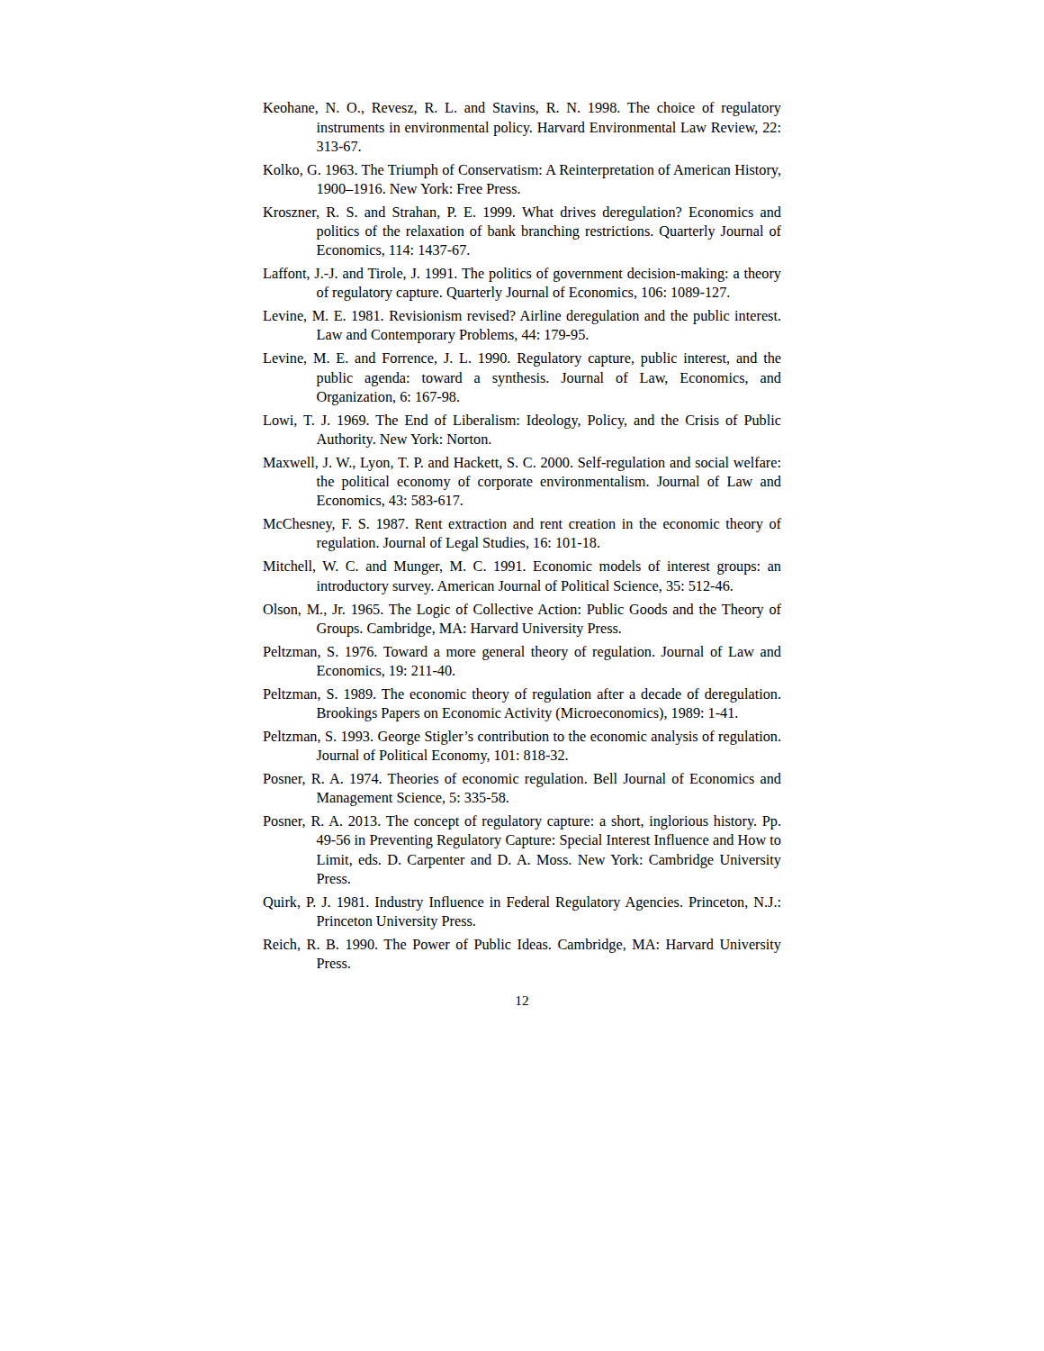Keohane, N. O., Revesz, R. L. and Stavins, R. N. 1998. The choice of regulatory instruments in environmental policy. Harvard Environmental Law Review, 22: 313-67.
Kolko, G. 1963. The Triumph of Conservatism: A Reinterpretation of American History, 1900–1916. New York: Free Press.
Kroszner, R. S. and Strahan, P. E. 1999. What drives deregulation? Economics and politics of the relaxation of bank branching restrictions. Quarterly Journal of Economics, 114: 1437-67.
Laffont, J.-J. and Tirole, J. 1991. The politics of government decision-making: a theory of regulatory capture. Quarterly Journal of Economics, 106: 1089-127.
Levine, M. E. 1981. Revisionism revised? Airline deregulation and the public interest. Law and Contemporary Problems, 44: 179-95.
Levine, M. E. and Forrence, J. L. 1990. Regulatory capture, public interest, and the public agenda: toward a synthesis. Journal of Law, Economics, and Organization, 6: 167-98.
Lowi, T. J. 1969. The End of Liberalism: Ideology, Policy, and the Crisis of Public Authority. New York: Norton.
Maxwell, J. W., Lyon, T. P. and Hackett, S. C. 2000. Self-regulation and social welfare: the political economy of corporate environmentalism. Journal of Law and Economics, 43: 583-617.
McChesney, F. S. 1987. Rent extraction and rent creation in the economic theory of regulation. Journal of Legal Studies, 16: 101-18.
Mitchell, W. C. and Munger, M. C. 1991. Economic models of interest groups: an introductory survey. American Journal of Political Science, 35: 512-46.
Olson, M., Jr. 1965. The Logic of Collective Action: Public Goods and the Theory of Groups. Cambridge, MA: Harvard University Press.
Peltzman, S. 1976. Toward a more general theory of regulation. Journal of Law and Economics, 19: 211-40.
Peltzman, S. 1989. The economic theory of regulation after a decade of deregulation. Brookings Papers on Economic Activity (Microeconomics), 1989: 1-41.
Peltzman, S. 1993. George Stigler’s contribution to the economic analysis of regulation. Journal of Political Economy, 101: 818-32.
Posner, R. A. 1974. Theories of economic regulation. Bell Journal of Economics and Management Science, 5: 335-58.
Posner, R. A. 2013. The concept of regulatory capture: a short, inglorious history. Pp. 49-56 in Preventing Regulatory Capture: Special Interest Influence and How to Limit, eds. D. Carpenter and D. A. Moss. New York: Cambridge University Press.
Quirk, P. J. 1981. Industry Influence in Federal Regulatory Agencies. Princeton, N.J.: Princeton University Press.
Reich, R. B. 1990. The Power of Public Ideas. Cambridge, MA: Harvard University Press.
12